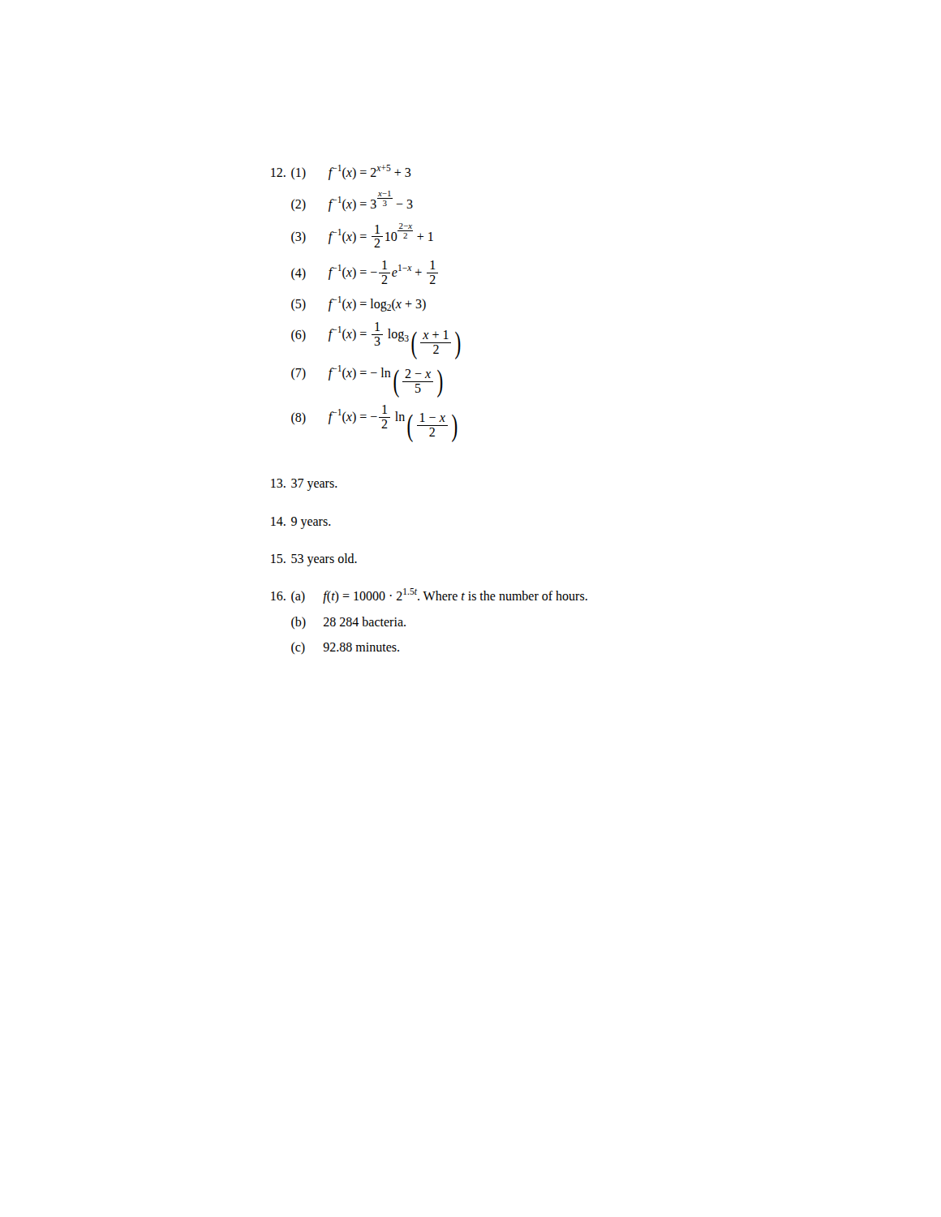12.
(1) f−1(x) = 2x+5 + 3
(2) f−1(x) = 3x−13 − 3
(3) f−1(x) = 12102−x 2 + 1
(4) f−1(x) = −12 e1−x + 12
(5) f−1(x) = log2(x + 3)
(6) f−1(x) = 13 log3(x + 12)
(7) f−1(x) = − ln(2 − x 5)
(8) f−1(x) = −12 ln(1 − x 2)
13.
37 years.
14.
9 years.
15.
53 years old.
16.
(a) f(t) = 10000 · 21.5t. Where t is the number of hours.
(b) 28 284 bacteria.
(c) 92.88 minutes.